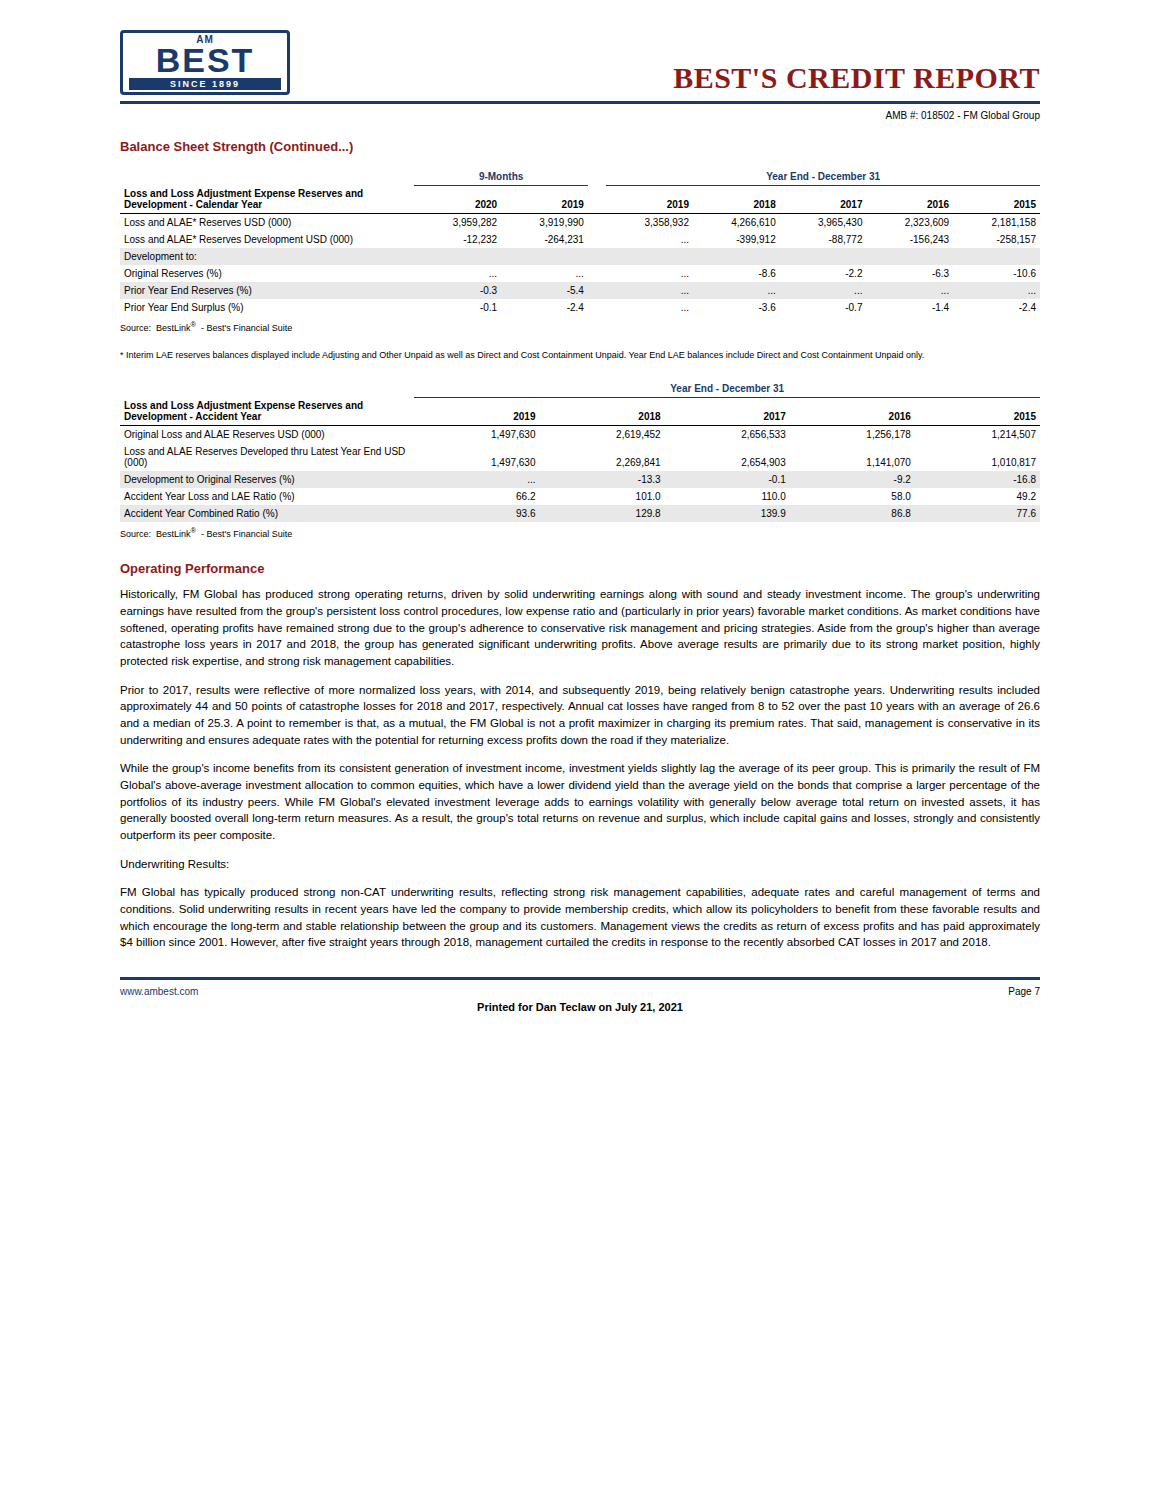AM
BEST
SINCE 1899
BEST'S CREDIT REPORT
AMB #: 018502 - FM Global Group
Balance Sheet Strength (Continued...)
| | 9-Months | | Year End - December 31 |
| Loss and Loss Adjustment Expense Reserves and Development - Calendar Year | 2020 | 2019 | | 2019 | 2018 | 2017 | 2016 | 2015 |
| Loss and ALAE* Reserves USD (000) | 3,959,282 | 3,919,990 | | 3,358,932 | 4,266,610 | 3,965,430 | 2,323,609 | 2,181,158 |
| Loss and ALAE* Reserves Development USD (000) | -12,232 | -264,231 | | ... | -399,912 | -88,772 | -156,243 | -258,157 |
| Development to: | | | | | | | | |
| Original Reserves (%) | ... | ... | | ... | -8.6 | -2.2 | -6.3 | -10.6 |
| Prior Year End Reserves (%) | -0.3 | -5.4 | | ... | ... | ... | ... | ... |
| Prior Year End Surplus (%) | -0.1 | -2.4 | | ... | -3.6 | -0.7 | -1.4 | -2.4 |
Source: BestLink® - Best's Financial Suite
* Interim LAE reserves balances displayed include Adjusting and Other Unpaid as well as Direct and Cost Containment Unpaid. Year End LAE balances include Direct and Cost Containment Unpaid only.
| | Year End - December 31 |
| Loss and Loss Adjustment Expense Reserves and Development - Accident Year | 2019 | 2018 | 2017 | 2016 | 2015 |
| Original Loss and ALAE Reserves USD (000) | 1,497,630 | 2,619,452 | 2,656,533 | 1,256,178 | 1,214,507 |
| Loss and ALAE Reserves Developed thru Latest Year End USD (000) | 1,497,630 | 2,269,841 | 2,654,903 | 1,141,070 | 1,010,817 |
| Development to Original Reserves (%) | ... | -13.3 | -0.1 | -9.2 | -16.8 |
| Accident Year Loss and LAE Ratio (%) | 66.2 | 101.0 | 110.0 | 58.0 | 49.2 |
| Accident Year Combined Ratio (%) | 93.6 | 129.8 | 139.9 | 86.8 | 77.6 |
Source: BestLink® - Best's Financial Suite
Operating Performance
Historically, FM Global has produced strong operating returns, driven by solid underwriting earnings along with sound and steady investment income. The group's underwriting earnings have resulted from the group's persistent loss control procedures, low expense ratio and (particularly in prior years) favorable market conditions. As market conditions have softened, operating profits have remained strong due to the group's adherence to conservative risk management and pricing strategies. Aside from the group's higher than average catastrophe loss years in 2017 and 2018, the group has generated significant underwriting profits. Above average results are primarily due to its strong market position, highly protected risk expertise, and strong risk management capabilities.
Prior to 2017, results were reflective of more normalized loss years, with 2014, and subsequently 2019, being relatively benign catastrophe years. Underwriting results included approximately 44 and 50 points of catastrophe losses for 2018 and 2017, respectively. Annual cat losses have ranged from 8 to 52 over the past 10 years with an average of 26.6 and a median of 25.3. A point to remember is that, as a mutual, the FM Global is not a profit maximizer in charging its premium rates. That said, management is conservative in its underwriting and ensures adequate rates with the potential for returning excess profits down the road if they materialize.
While the group's income benefits from its consistent generation of investment income, investment yields slightly lag the average of its peer group. This is primarily the result of FM Global's above-average investment allocation to common equities, which have a lower dividend yield than the average yield on the bonds that comprise a larger percentage of the portfolios of its industry peers. While FM Global's elevated investment leverage adds to earnings volatility with generally below average total return on invested assets, it has generally boosted overall long-term return measures. As a result, the group's total returns on revenue and surplus, which include capital gains and losses, strongly and consistently outperform its peer composite.
Underwriting Results:
FM Global has typically produced strong non-CAT underwriting results, reflecting strong risk management capabilities, adequate rates and careful management of terms and conditions. Solid underwriting results in recent years have led the company to provide membership credits, which allow its policyholders to benefit from these favorable results and which encourage the long-term and stable relationship between the group and its customers. Management views the credits as return of excess profits and has paid approximately $4 billion since 2001. However, after five straight years through 2018, management curtailed the credits in response to the recently absorbed CAT losses in 2017 and 2018.
www.ambest.com
Page 7
Printed for Dan Teclaw on July 21, 2021